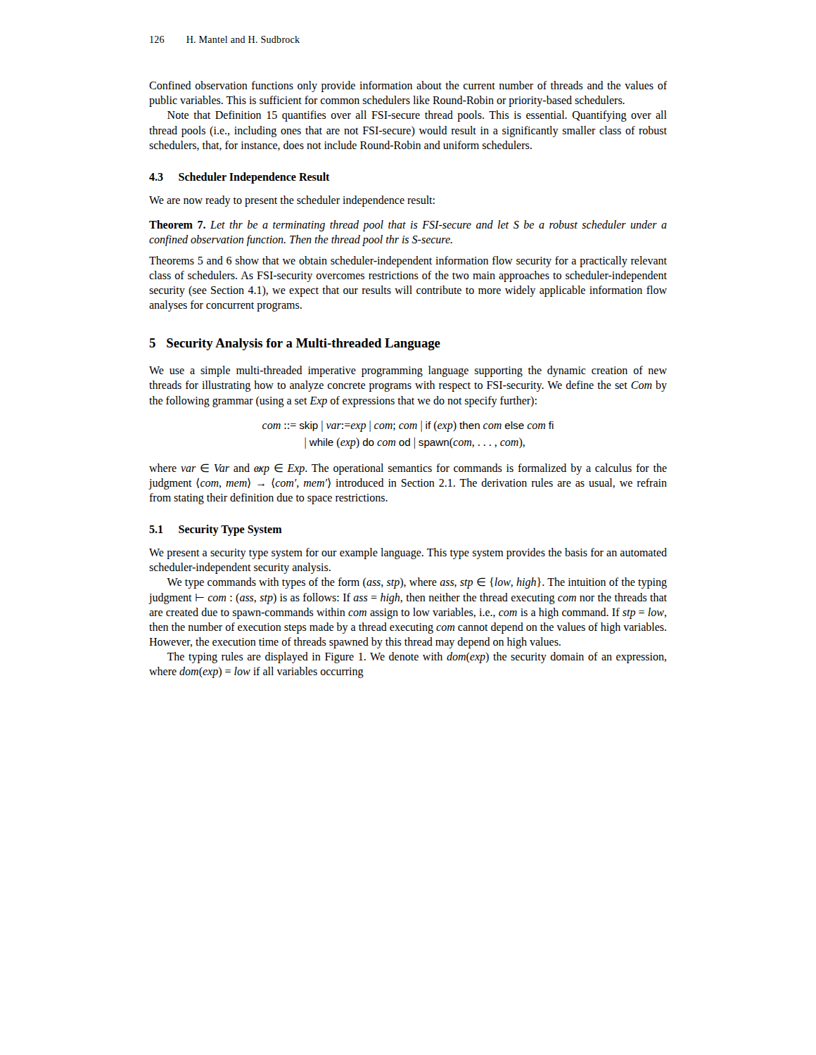126 H. Mantel and H. Sudbrock
Confined observation functions only provide information about the current number of threads and the values of public variables. This is sufficient for common schedulers like Round-Robin or priority-based schedulers.
Note that Definition 15 quantifies over all FSI-secure thread pools. This is essential. Quantifying over all thread pools (i.e., including ones that are not FSI-secure) would result in a significantly smaller class of robust schedulers, that, for instance, does not include Round-Robin and uniform schedulers.
4.3 Scheduler Independence Result
We are now ready to present the scheduler independence result:
Theorem 7. Let thr be a terminating thread pool that is FSI-secure and let S be a robust scheduler under a confined observation function. Then the thread pool thr is S-secure.
Theorems 5 and 6 show that we obtain scheduler-independent information flow security for a practically relevant class of schedulers. As FSI-security overcomes restrictions of the two main approaches to scheduler-independent security (see Section 4.1), we expect that our results will contribute to more widely applicable information flow analyses for concurrent programs.
5 Security Analysis for a Multi-threaded Language
We use a simple multi-threaded imperative programming language supporting the dynamic creation of new threads for illustrating how to analyze concrete programs with respect to FSI-security. We define the set Com by the following grammar (using a set Exp of expressions that we do not specify further):
com ::= skip | var:=exp | com; com | if (exp) then com else com fi | while (exp) do com od | spawn(com, . . . , com),
where var ∈ Var and exp ∈ Exp. The operational semantics for commands is formalized by a calculus for the judgment ⟨com, mem⟩ α→ ⟨com′, mem′⟩ introduced in Section 2.1. The derivation rules are as usual, we refrain from stating their definition due to space restrictions.
5.1 Security Type System
We present a security type system for our example language. This type system provides the basis for an automated scheduler-independent security analysis.
We type commands with types of the form (ass, stp), where ass, stp ∈ {low, high}. The intuition of the typing judgment ⊢ com : (ass, stp) is as follows: If ass = high, then neither the thread executing com nor the threads that are created due to spawn-commands within com assign to low variables, i.e., com is a high command. If stp = low, then the number of execution steps made by a thread executing com cannot depend on the values of high variables. However, the execution time of threads spawned by this thread may depend on high values.
The typing rules are displayed in Figure 1. We denote with dom(exp) the security domain of an expression, where dom(exp) = low if all variables occurring